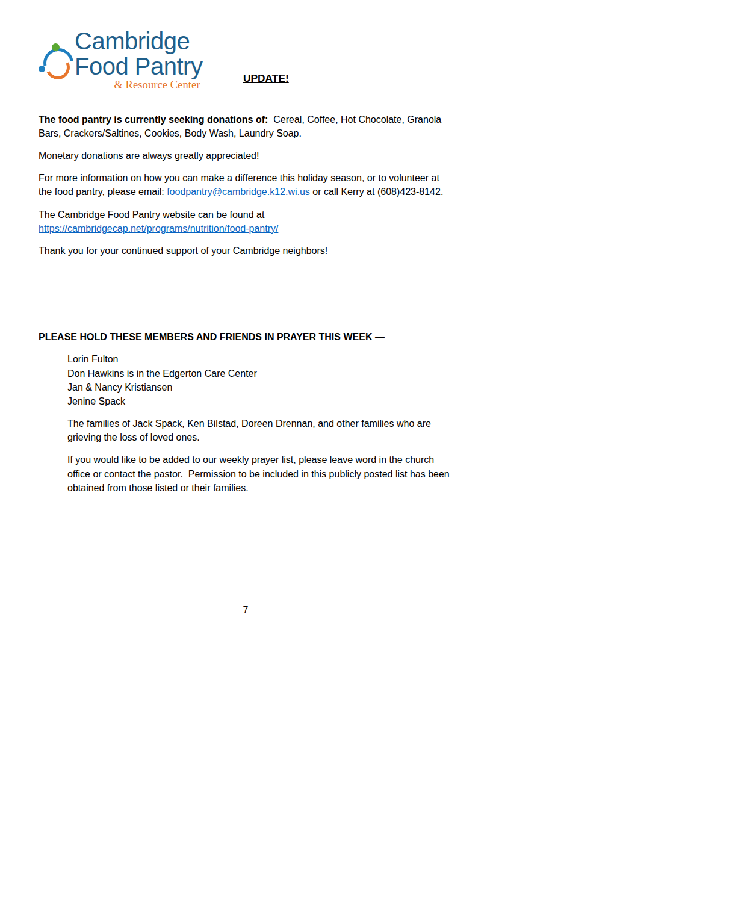Cambridge
Food Pantry
& Resource Center
UPDATE!
The food pantry is currently seeking donations of: Cereal, Coffee, Hot Chocolate, Granola Bars, Crackers/Saltines, Cookies, Body Wash, Laundry Soap.
Monetary donations are always greatly appreciated!
For more information on how you can make a difference this holiday season, or to volunteer at the food pantry, please email: foodpantry@cambridge.k12.wi.us or call Kerry at (608)423-8142.
The Cambridge Food Pantry website can be found at https://cambridgecap.net/programs/nutrition/food-pantry/
Thank you for your continued support of your Cambridge neighbors!
PLEASE HOLD THESE MEMBERS AND FRIENDS IN PRAYER THIS WEEK —
Lorin Fulton
Don Hawkins is in the Edgerton Care Center
Jan & Nancy Kristiansen
Jenine Spack
The families of Jack Spack, Ken Bilstad, Doreen Drennan, and other families who are grieving the loss of loved ones.
If you would like to be added to our weekly prayer list, please leave word in the church office or contact the pastor. Permission to be included in this publicly posted list has been obtained from those listed or their families.
7